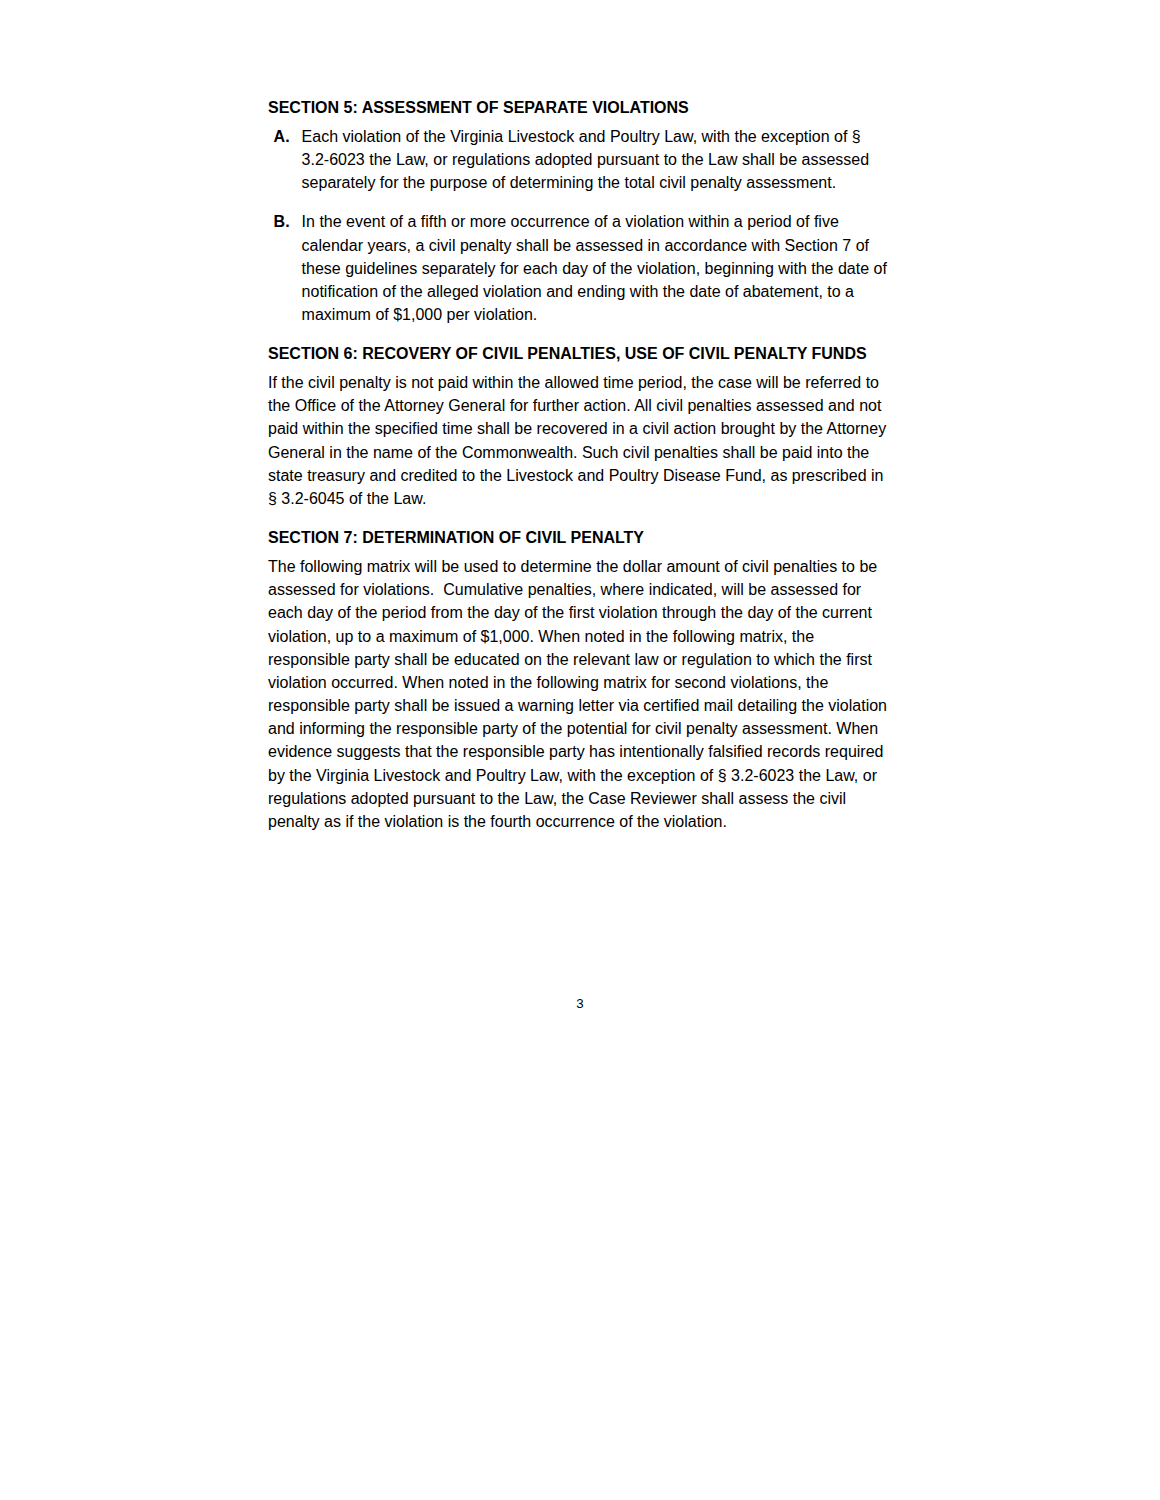SECTION 5: ASSESSMENT OF SEPARATE VIOLATIONS
A. Each violation of the Virginia Livestock and Poultry Law, with the exception of § 3.2-6023 the Law, or regulations adopted pursuant to the Law shall be assessed separately for the purpose of determining the total civil penalty assessment.
B. In the event of a fifth or more occurrence of a violation within a period of five calendar years, a civil penalty shall be assessed in accordance with Section 7 of these guidelines separately for each day of the violation, beginning with the date of notification of the alleged violation and ending with the date of abatement, to a maximum of $1,000 per violation.
SECTION 6: RECOVERY OF CIVIL PENALTIES, USE OF CIVIL PENALTY FUNDS
If the civil penalty is not paid within the allowed time period, the case will be referred to the Office of the Attorney General for further action. All civil penalties assessed and not paid within the specified time shall be recovered in a civil action brought by the Attorney General in the name of the Commonwealth. Such civil penalties shall be paid into the state treasury and credited to the Livestock and Poultry Disease Fund, as prescribed in § 3.2-6045 of the Law.
SECTION 7: DETERMINATION OF CIVIL PENALTY
The following matrix will be used to determine the dollar amount of civil penalties to be assessed for violations. Cumulative penalties, where indicated, will be assessed for each day of the period from the day of the first violation through the day of the current violation, up to a maximum of $1,000. When noted in the following matrix, the responsible party shall be educated on the relevant law or regulation to which the first violation occurred. When noted in the following matrix for second violations, the responsible party shall be issued a warning letter via certified mail detailing the violation and informing the responsible party of the potential for civil penalty assessment. When evidence suggests that the responsible party has intentionally falsified records required by the Virginia Livestock and Poultry Law, with the exception of § 3.2-6023 the Law, or regulations adopted pursuant to the Law, the Case Reviewer shall assess the civil penalty as if the violation is the fourth occurrence of the violation.
3